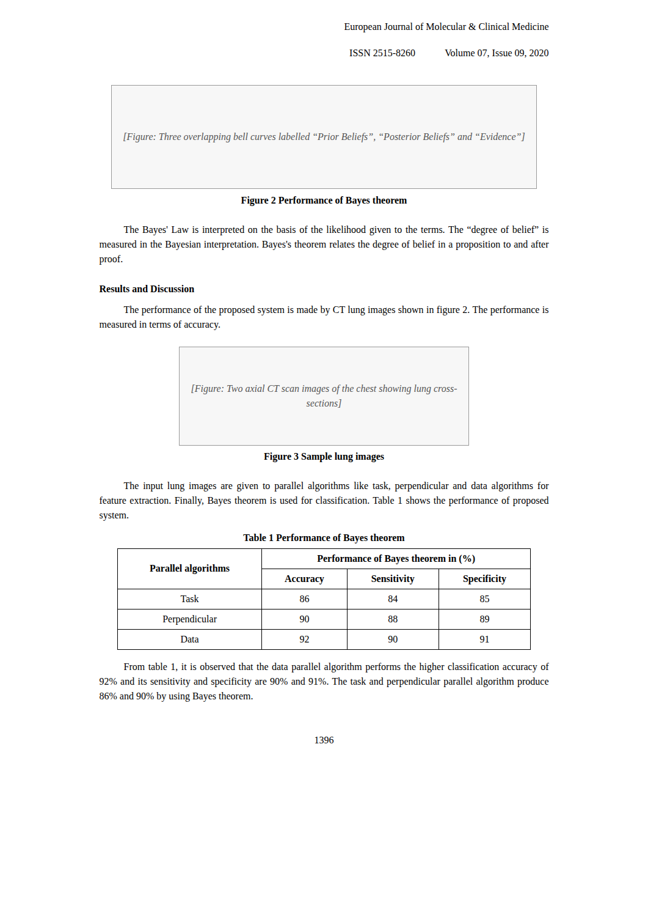European Journal of Molecular & Clinical Medicine ISSN 2515-8260 Volume 07, Issue 09, 2020
[Figure: Three overlapping bell curves labelled “Prior Beliefs”, “Posterior Beliefs” and “Evidence”]
Figure 2 Performance of Bayes theorem
The Bayes' Law is interpreted on the basis of the likelihood given to the terms. The “degree of belief” is measured in the Bayesian interpretation. Bayes's theorem relates the degree of belief in a proposition to and after proof.
Results and Discussion
The performance of the proposed system is made by CT lung images shown in figure 2. The performance is measured in terms of accuracy.
[Figure: Two axial CT scan images of the chest showing lung cross-sections]
Figure 3 Sample lung images
The input lung images are given to parallel algorithms like task, perpendicular and data algorithms for feature extraction. Finally, Bayes theorem is used for classification. Table 1 shows the performance of proposed system.
Table 1 Performance of Bayes theorem
| Parallel algorithms | Performance of Bayes theorem in (%) |
| --- | --- |
| Accuracy | Sensitivity | Specificity |
| Task | 86 | 84 | 85 |
| Perpendicular | 90 | 88 | 89 |
| Data | 92 | 90 | 91 |
From table 1, it is observed that the data parallel algorithm performs the higher classification accuracy of 92% and its sensitivity and specificity are 90% and 91%. The task and perpendicular parallel algorithm produce 86% and 90% by using Bayes theorem.
1396